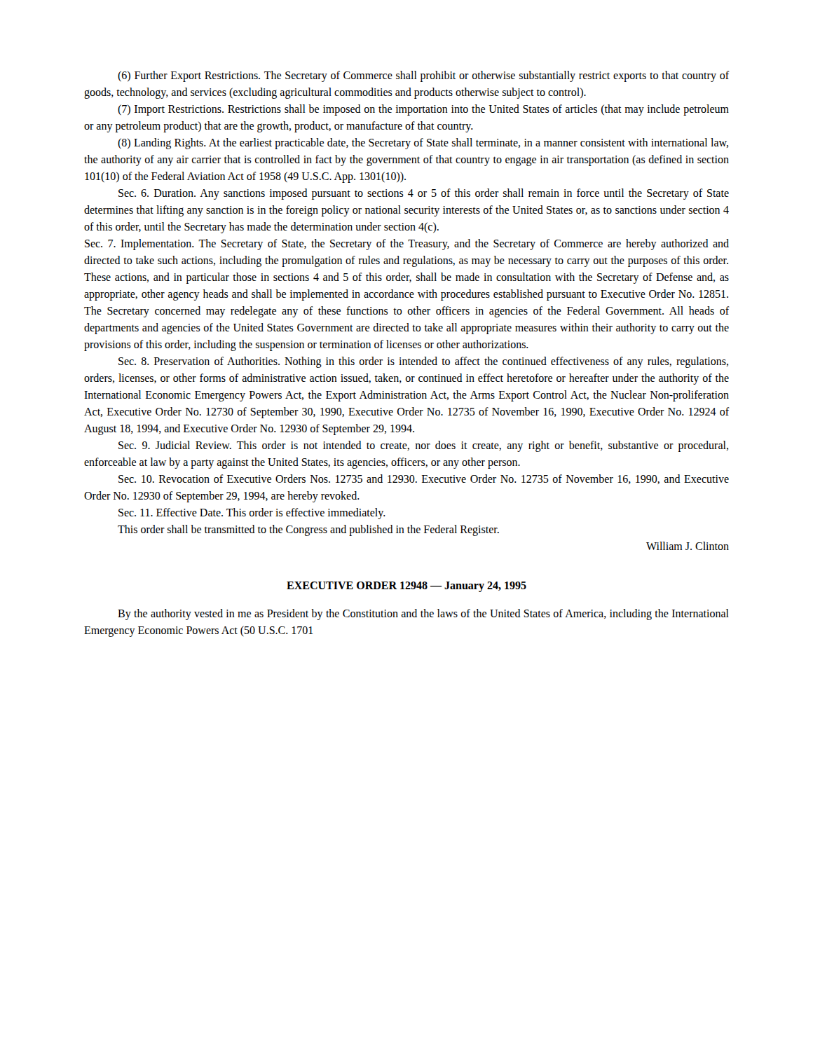(6) Further Export Restrictions. The Secretary of Commerce shall prohibit or otherwise substantially restrict exports to that country of goods, technology, and services (excluding agricultural commodities and products otherwise subject to control).
(7) Import Restrictions. Restrictions shall be imposed on the importation into the United States of articles (that may include petroleum or any petroleum product) that are the growth, product, or manufacture of that country.
(8) Landing Rights. At the earliest practicable date, the Secretary of State shall terminate, in a manner consistent with international law, the authority of any air carrier that is controlled in fact by the government of that country to engage in air transportation (as defined in section 101(10) of the Federal Aviation Act of 1958 (49 U.S.C. App. 1301(10)).
Sec. 6. Duration. Any sanctions imposed pursuant to sections 4 or 5 of this order shall remain in force until the Secretary of State determines that lifting any sanction is in the foreign policy or national security interests of the United States or, as to sanctions under section 4 of this order, until the Secretary has made the determination under section 4(c).
Sec. 7. Implementation. The Secretary of State, the Secretary of the Treasury, and the Secretary of Commerce are hereby authorized and directed to take such actions, including the promulgation of rules and regulations, as may be necessary to carry out the purposes of this order. These actions, and in particular those in sections 4 and 5 of this order, shall be made in consultation with the Secretary of Defense and, as appropriate, other agency heads and shall be implemented in accordance with procedures established pursuant to Executive Order No. 12851. The Secretary concerned may redelegate any of these functions to other officers in agencies of the Federal Government. All heads of departments and agencies of the United States Government are directed to take all appropriate measures within their authority to carry out the provisions of this order, including the suspension or termination of licenses or other authorizations.
Sec. 8. Preservation of Authorities. Nothing in this order is intended to affect the continued effectiveness of any rules, regulations, orders, licenses, or other forms of administrative action issued, taken, or continued in effect heretofore or hereafter under the authority of the International Economic Emergency Powers Act, the Export Administration Act, the Arms Export Control Act, the Nuclear Non-proliferation Act, Executive Order No. 12730 of September 30, 1990, Executive Order No. 12735 of November 16, 1990, Executive Order No. 12924 of August 18, 1994, and Executive Order No. 12930 of September 29, 1994.
Sec. 9. Judicial Review. This order is not intended to create, nor does it create, any right or benefit, substantive or procedural, enforceable at law by a party against the United States, its agencies, officers, or any other person.
Sec. 10. Revocation of Executive Orders Nos. 12735 and 12930. Executive Order No. 12735 of November 16, 1990, and Executive Order No. 12930 of September 29, 1994, are hereby revoked.
Sec. 11. Effective Date. This order is effective immediately.
This order shall be transmitted to the Congress and published in the Federal Register.
William J. Clinton
EXECUTIVE ORDER 12948 — January 24, 1995
By the authority vested in me as President by the Constitution and the laws of the United States of America, including the International Emergency Economic Powers Act (50 U.S.C. 1701